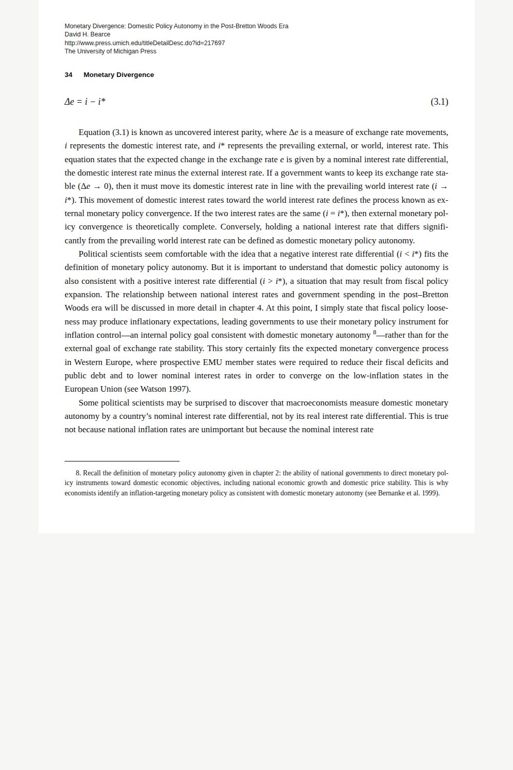Monetary Divergence: Domestic Policy Autonomy in the Post-Bretton Woods Era
David H. Bearce
http://www.press.umich.edu/titleDetailDesc.do?id=217697
The University of Michigan Press
34 Monetary Divergence
Δe = i − i* (3.1)
Equation (3.1) is known as uncovered interest parity, where Δe is a measure of exchange rate movements, i represents the domestic interest rate, and i* represents the prevailing external, or world, interest rate. This equation states that the expected change in the exchange rate e is given by a nominal interest rate differential, the domestic interest rate minus the external interest rate. If a government wants to keep its exchange rate stable (Δe → 0), then it must move its domestic interest rate in line with the prevailing world interest rate (i → i*). This movement of domestic interest rates toward the world interest rate defines the process known as external monetary policy convergence. If the two interest rates are the same (i = i*), then external monetary policy convergence is theoretically complete. Conversely, holding a national interest rate that differs significantly from the prevailing world interest rate can be defined as domestic monetary policy autonomy.
Political scientists seem comfortable with the idea that a negative interest rate differential (i < i*) fits the definition of monetary policy autonomy. But it is important to understand that domestic policy autonomy is also consistent with a positive interest rate differential (i > i*), a situation that may result from fiscal policy expansion. The relationship between national interest rates and government spending in the post–Bretton Woods era will be discussed in more detail in chapter 4. At this point, I simply state that fiscal policy looseness may produce inflationary expectations, leading governments to use their monetary policy instrument for inflation control—an internal policy goal consistent with domestic monetary autonomy 8—rather than for the external goal of exchange rate stability. This story certainly fits the expected monetary convergence process in Western Europe, where prospective EMU member states were required to reduce their fiscal deficits and public debt and to lower nominal interest rates in order to converge on the low-inflation states in the European Union (see Watson 1997).
Some political scientists may be surprised to discover that macroeconomists measure domestic monetary autonomy by a country’s nominal interest rate differential, not by its real interest rate differential. This is true not because national inflation rates are unimportant but because the nominal interest rate
8. Recall the definition of monetary policy autonomy given in chapter 2: the ability of national governments to direct monetary policy instruments toward domestic economic objectives, including national economic growth and domestic price stability. This is why economists identify an inflation-targeting monetary policy as consistent with domestic monetary autonomy (see Bernanke et al. 1999).